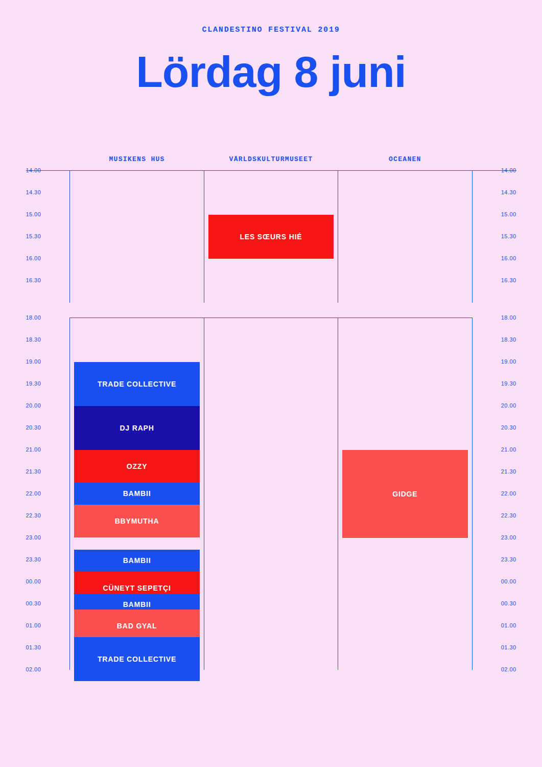CLANDESTINO FESTIVAL 2019
Lördag 8 juni
| | MUSIKENS HUS | VÄRLDSKULTURMUSEET | OCEANEN | |
| --- | --- | --- | --- | --- |
| 14.00 | | | | 14.00 |
| 14.30 | | | | 14.30 |
| 15.00 | | Les Sœurs Hié | | 15.00 |
| 15.30 | | | | 15.30 |
| 16.00 | | | | 16.00 |
| 16.30 | | | | 16.30 |
| 18.00 | | | | 18.00 |
| 18.30 | | | | 18.30 |
| 19.00 | Trade Collective | | | 19.00 |
| 19.30 | | | | 19.30 |
| 20.00 | DJ Raph | | | 20.00 |
| 20.30 | | | | 20.30 |
| 21.00 | Ozzy | | Gidge | 21.00 |
| 21.30 | Bambii | | | 21.30 |
| 22.00 | BbyMutha | | | 22.00 |
| 22.30 | | | | 22.30 |
| 23.00 | Bambii | | | 23.00 |
| 23.30 | Cüneyt Sepetçi | | | 23.30 |
| 00.00 | | | | 00.00 |
| 00.30 | Bambii Bad Gyal | | | 00.30 |
| 01.00 | | | | 01.00 |
| 01.30 | Trade Collective | | | 01.30 |
| 02.00 | | | | 02.00 |